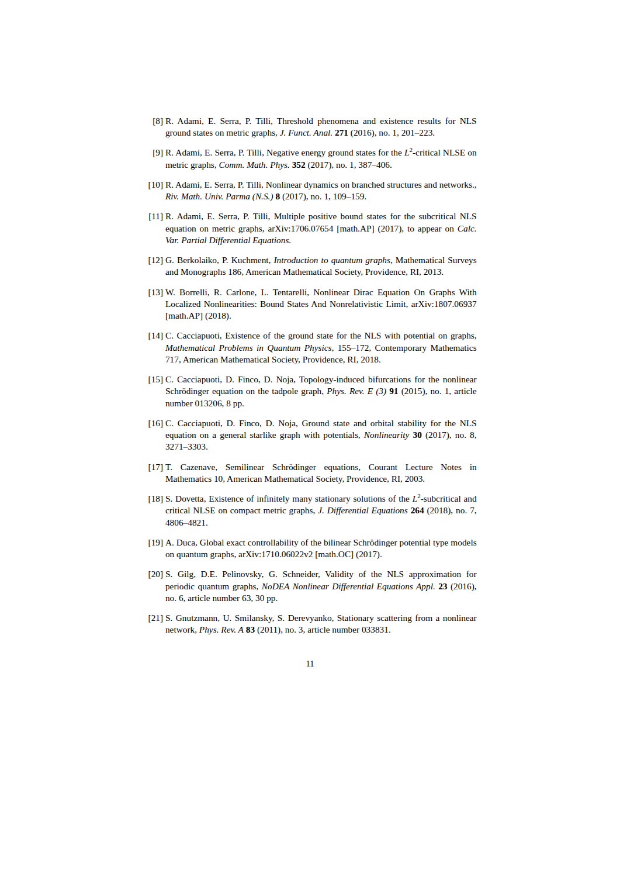[8] R. Adami, E. Serra, P. Tilli, Threshold phenomena and existence results for NLS ground states on metric graphs, J. Funct. Anal. 271 (2016), no. 1, 201–223.
[9] R. Adami, E. Serra, P. Tilli, Negative energy ground states for the L2-critical NLSE on metric graphs, Comm. Math. Phys. 352 (2017), no. 1, 387–406.
[10] R. Adami, E. Serra, P. Tilli, Nonlinear dynamics on branched structures and networks., Riv. Math. Univ. Parma (N.S.) 8 (2017), no. 1, 109–159.
[11] R. Adami, E. Serra, P. Tilli, Multiple positive bound states for the subcritical NLS equation on metric graphs, arXiv:1706.07654 [math.AP] (2017), to appear on Calc. Var. Partial Differential Equations.
[12] G. Berkolaiko, P. Kuchment, Introduction to quantum graphs, Mathematical Surveys and Monographs 186, American Mathematical Society, Providence, RI, 2013.
[13] W. Borrelli, R. Carlone, L. Tentarelli, Nonlinear Dirac Equation On Graphs With Localized Nonlinearities: Bound States And Nonrelativistic Limit, arXiv:1807.06937 [math.AP] (2018).
[14] C. Cacciapuoti, Existence of the ground state for the NLS with potential on graphs, Mathematical Problems in Quantum Physics, 155–172, Contemporary Mathematics 717, American Mathematical Society, Providence, RI, 2018.
[15] C. Cacciapuoti, D. Finco, D. Noja, Topology-induced bifurcations for the nonlinear Schrödinger equation on the tadpole graph, Phys. Rev. E (3) 91 (2015), no. 1, article number 013206, 8 pp.
[16] C. Cacciapuoti, D. Finco, D. Noja, Ground state and orbital stability for the NLS equation on a general starlike graph with potentials, Nonlinearity 30 (2017), no. 8, 3271–3303.
[17] T. Cazenave, Semilinear Schrödinger equations, Courant Lecture Notes in Mathematics 10, American Mathematical Society, Providence, RI, 2003.
[18] S. Dovetta, Existence of infinitely many stationary solutions of the L2-subcritical and critical NLSE on compact metric graphs, J. Differential Equations 264 (2018), no. 7, 4806–4821.
[19] A. Duca, Global exact controllability of the bilinear Schrödinger potential type models on quantum graphs, arXiv:1710.06022v2 [math.OC] (2017).
[20] S. Gilg, D.E. Pelinovsky, G. Schneider, Validity of the NLS approximation for periodic quantum graphs, NoDEA Nonlinear Differential Equations Appl. 23 (2016), no. 6, article number 63, 30 pp.
[21] S. Gnutzmann, U. Smilansky, S. Derevyanko, Stationary scattering from a nonlinear network, Phys. Rev. A 83 (2011), no. 3, article number 033831.
11